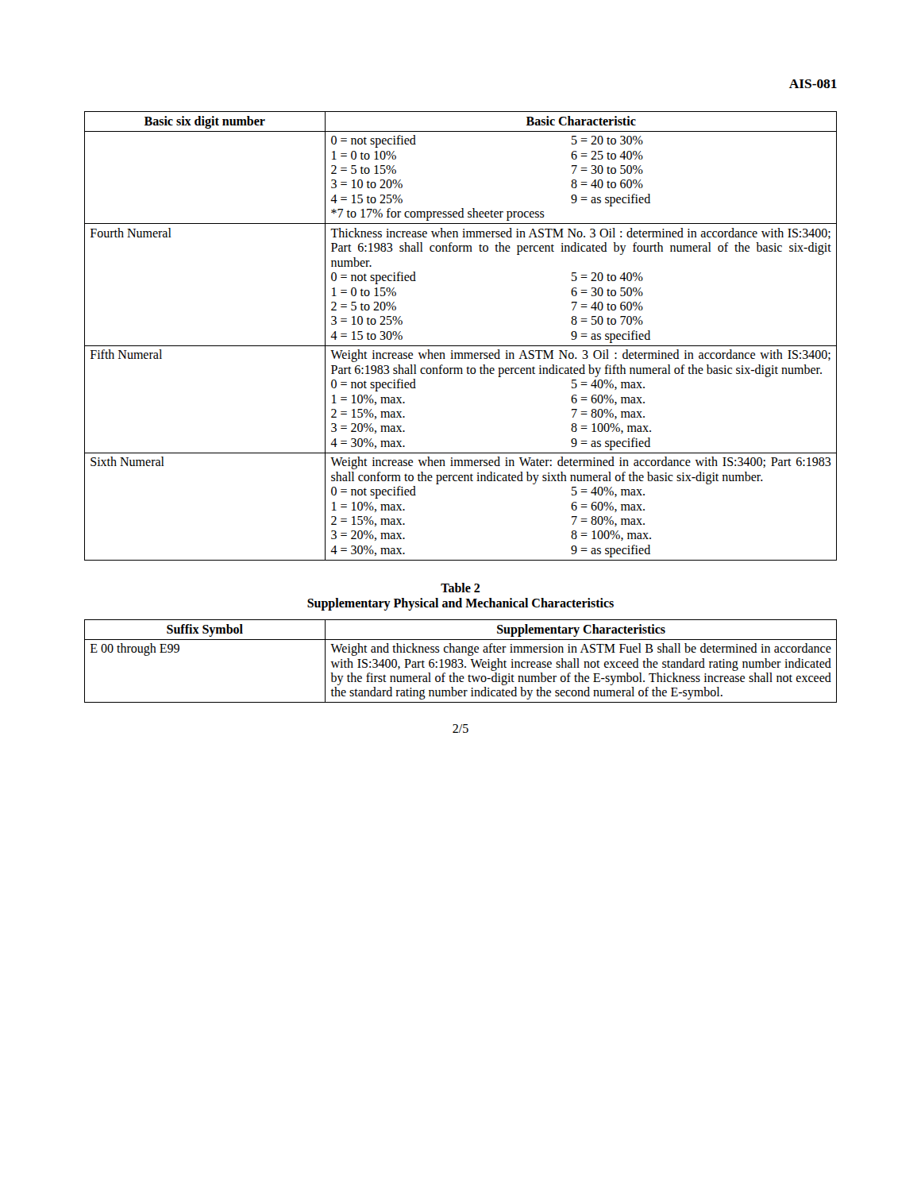AIS-081
| Basic six digit number | Basic Characteristic |
| --- | --- |
| | 0 = not specified 5 = 20 to 30% 1 = 0 to 10% 6 = 25 to 40% 2 = 5 to 15% 7 = 30 to 50% 3 = 10 to 20% 8 = 40 to 60% 4 = 15 to 25% 9 = as specified *7 to 17% for compressed sheeter process |
| Fourth Numeral | Thickness increase when immersed in ASTM No. 3 Oil : determined in accordance with IS:3400; Part 6:1983 shall conform to the percent indicated by fourth numeral of the basic six-digit number. 0 = not specified 5 = 20 to 40% 1 = 0 to 15% 6 = 30 to 50% 2 = 5 to 20% 7 = 40 to 60% 3 = 10 to 25% 8 = 50 to 70% 4 = 15 to 30% 9 = as specified |
| Fifth Numeral | Weight increase when immersed in ASTM No. 3 Oil : determined in accordance with IS:3400; Part 6:1983 shall conform to the percent indicated by fifth numeral of the basic six-digit number. 0 = not specified 5 = 40%, max. 1 = 10%, max. 6 = 60%, max. 2 = 15%, max. 7 = 80%, max. 3 = 20%, max. 8 = 100%, max. 4 = 30%, max. 9 = as specified |
| Sixth Numeral | Weight increase when immersed in Water: determined in accordance with IS:3400; Part 6:1983 shall conform to the percent indicated by sixth numeral of the basic six-digit number. 0 = not specified 5 = 40%, max. 1 = 10%, max. 6 = 60%, max. 2 = 15%, max. 7 = 80%, max. 3 = 20%, max. 8 = 100%, max. 4 = 30%, max. 9 = as specified |
Table 2
Supplementary Physical and Mechanical Characteristics
| Suffix Symbol | Supplementary Characteristics |
| --- | --- |
| E 00 through E99 | Weight and thickness change after immersion in ASTM Fuel B shall be determined in accordance with IS:3400, Part 6:1983. Weight increase shall not exceed the standard rating number indicated by the first numeral of the two-digit number of the E-symbol. Thickness increase shall not exceed the standard rating number indicated by the second numeral of the E-symbol. |
2/5